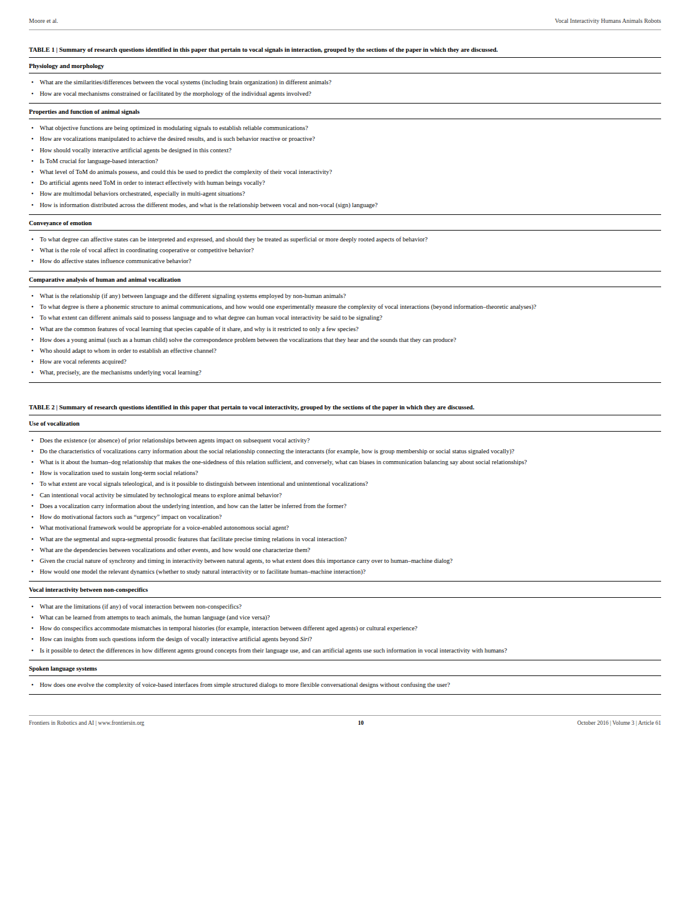Moore et al.
Vocal Interactivity Humans Animals Robots
TABLE 1 | Summary of research questions identified in this paper that pertain to vocal signals in interaction, grouped by the sections of the paper in which they are discussed.
Physiology and morphology
What are the similarities/differences between the vocal systems (including brain organization) in different animals?
How are vocal mechanisms constrained or facilitated by the morphology of the individual agents involved?
Properties and function of animal signals
What objective functions are being optimized in modulating signals to establish reliable communications?
How are vocalizations manipulated to achieve the desired results, and is such behavior reactive or proactive?
How should vocally interactive artificial agents be designed in this context?
Is ToM crucial for language-based interaction?
What level of ToM do animals possess, and could this be used to predict the complexity of their vocal interactivity?
Do artificial agents need ToM in order to interact effectively with human beings vocally?
How are multimodal behaviors orchestrated, especially in multi-agent situations?
How is information distributed across the different modes, and what is the relationship between vocal and non-vocal (sign) language?
Conveyance of emotion
To what degree can affective states can be interpreted and expressed, and should they be treated as superficial or more deeply rooted aspects of behavior?
What is the role of vocal affect in coordinating cooperative or competitive behavior?
How do affective states influence communicative behavior?
Comparative analysis of human and animal vocalization
What is the relationship (if any) between language and the different signaling systems employed by non-human animals?
To what degree is there a phonemic structure to animal communications, and how would one experimentally measure the complexity of vocal interactions (beyond information–theoretic analyses)?
To what extent can different animals said to possess language and to what degree can human vocal interactivity be said to be signaling?
What are the common features of vocal learning that species capable of it share, and why is it restricted to only a few species?
How does a young animal (such as a human child) solve the correspondence problem between the vocalizations that they hear and the sounds that they can produce?
Who should adapt to whom in order to establish an effective channel?
How are vocal referents acquired?
What, precisely, are the mechanisms underlying vocal learning?
TABLE 2 | Summary of research questions identified in this paper that pertain to vocal interactivity, grouped by the sections of the paper in which they are discussed.
Use of vocalization
Does the existence (or absence) of prior relationships between agents impact on subsequent vocal activity?
Do the characteristics of vocalizations carry information about the social relationship connecting the interactants (for example, how is group membership or social status signaled vocally)?
What is it about the human–dog relationship that makes the one-sidedness of this relation sufficient, and conversely, what can biases in communication balancing say about social relationships?
How is vocalization used to sustain long-term social relations?
To what extent are vocal signals teleological, and is it possible to distinguish between intentional and unintentional vocalizations?
Can intentional vocal activity be simulated by technological means to explore animal behavior?
Does a vocalization carry information about the underlying intention, and how can the latter be inferred from the former?
How do motivational factors such as “urgency” impact on vocalization?
What motivational framework would be appropriate for a voice-enabled autonomous social agent?
What are the segmental and supra-segmental prosodic features that facilitate precise timing relations in vocal interaction?
What are the dependencies between vocalizations and other events, and how would one characterize them?
Given the crucial nature of synchrony and timing in interactivity between natural agents, to what extent does this importance carry over to human–machine dialog?
How would one model the relevant dynamics (whether to study natural interactivity or to facilitate human–machine interaction)?
Vocal interactivity between non-conspecifics
What are the limitations (if any) of vocal interaction between non-conspecifics?
What can be learned from attempts to teach animals, the human language (and vice versa)?
How do conspecifics accommodate mismatches in temporal histories (for example, interaction between different aged agents) or cultural experience?
How can insights from such questions inform the design of vocally interactive artificial agents beyond Siri?
Is it possible to detect the differences in how different agents ground concepts from their language use, and can artificial agents use such information in vocal interactivity with humans?
Spoken language systems
How does one evolve the complexity of voice-based interfaces from simple structured dialogs to more flexible conversational designs without confusing the user?
Frontiers in Robotics and AI | www.frontiersin.org
10
October 2016 | Volume 3 | Article 61